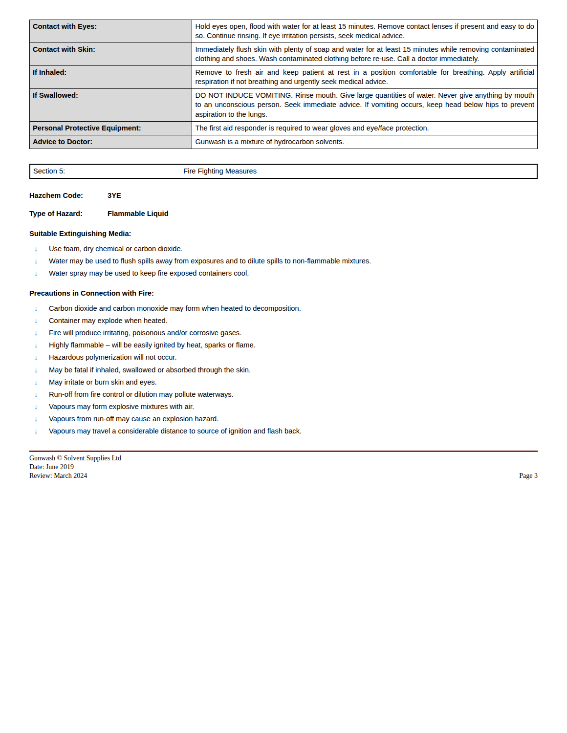| Contact with Eyes: | Hold eyes open, flood with water for at least 15 minutes. Remove contact lenses if present and easy to do so. Continue rinsing. If eye irritation persists, seek medical advice. |
| Contact with Skin: | Immediately flush skin with plenty of soap and water for at least 15 minutes while removing contaminated clothing and shoes. Wash contaminated clothing before re-use. Call a doctor immediately. |
| If Inhaled: | Remove to fresh air and keep patient at rest in a position comfortable for breathing. Apply artificial respiration if not breathing and urgently seek medical advice. |
| If Swallowed: | DO NOT INDUCE VOMITING. Rinse mouth. Give large quantities of water. Never give anything by mouth to an unconscious person. Seek immediate advice. If vomiting occurs, keep head below hips to prevent aspiration to the lungs. |
| Personal Protective Equipment: | The first aid responder is required to wear gloves and eye/face protection. |
| Advice to Doctor: | Gunwash is a mixture of hydrocarbon solvents. |
Section 5:
Fire Fighting Measures
Hazchem Code: 3YE
Type of Hazard: Flammable Liquid
Suitable Extinguishing Media:
Use foam, dry chemical or carbon dioxide.
Water may be used to flush spills away from exposures and to dilute spills to non-flammable mixtures.
Water spray may be used to keep fire exposed containers cool.
Precautions in Connection with Fire:
Carbon dioxide and carbon monoxide may form when heated to decomposition.
Container may explode when heated.
Fire will produce irritating, poisonous and/or corrosive gases.
Highly flammable – will be easily ignited by heat, sparks or flame.
Hazardous polymerization will not occur.
May be fatal if inhaled, swallowed or absorbed through the skin.
May irritate or burn skin and eyes.
Run-off from fire control or dilution may pollute waterways.
Vapours may form explosive mixtures with air.
Vapours from run-off may cause an explosion hazard.
Vapours may travel a considerable distance to source of ignition and flash back.
Gunwash © Solvent Supplies Ltd
Date: June 2019
Review: March 2024 Page 3